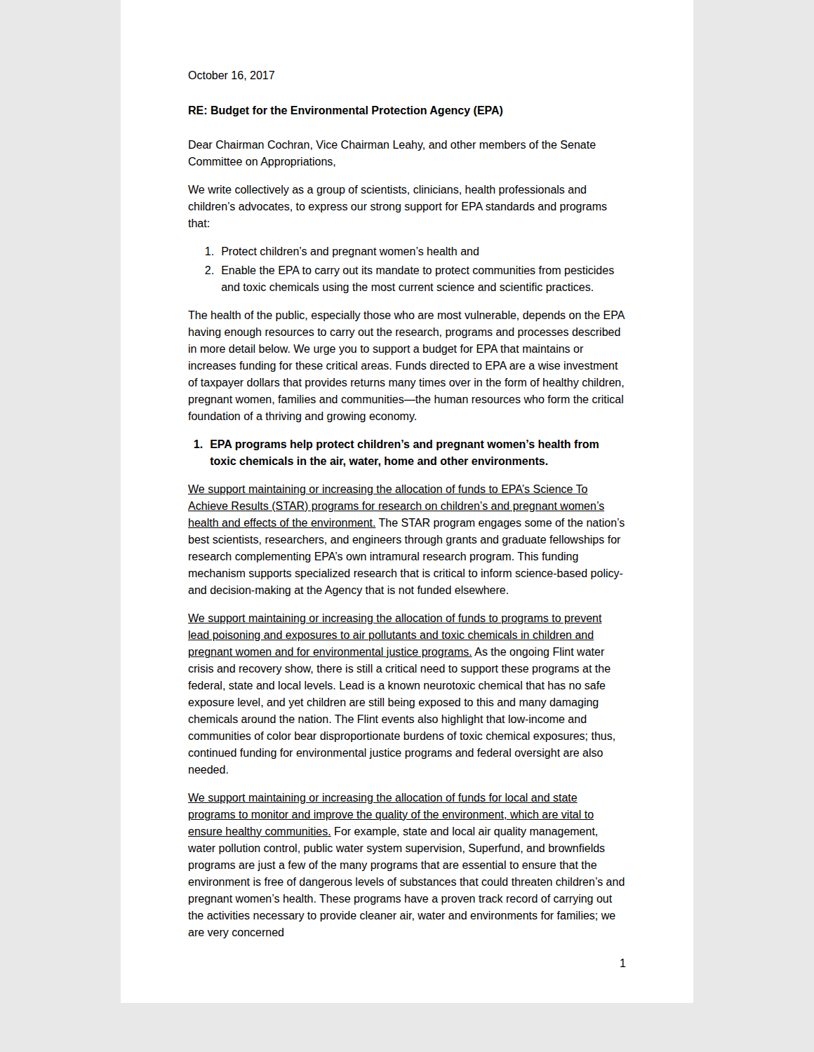October 16, 2017
RE: Budget for the Environmental Protection Agency (EPA)
Dear Chairman Cochran, Vice Chairman Leahy, and other members of the Senate Committee on Appropriations,
We write collectively as a group of scientists, clinicians, health professionals and children’s advocates, to express our strong support for EPA standards and programs that:
Protect children’s and pregnant women’s health and
Enable the EPA to carry out its mandate to protect communities from pesticides and toxic chemicals using the most current science and scientific practices.
The health of the public, especially those who are most vulnerable, depends on the EPA having enough resources to carry out the research, programs and processes described in more detail below. We urge you to support a budget for EPA that maintains or increases funding for these critical areas. Funds directed to EPA are a wise investment of taxpayer dollars that provides returns many times over in the form of healthy children, pregnant women, families and communities—the human resources who form the critical foundation of a thriving and growing economy.
EPA programs help protect children’s and pregnant women’s health from toxic chemicals in the air, water, home and other environments.
We support maintaining or increasing the allocation of funds to EPA’s Science To Achieve Results (STAR) programs for research on children’s and pregnant women’s health and effects of the environment. The STAR program engages some of the nation’s best scientists, researchers, and engineers through grants and graduate fellowships for research complementing EPA’s own intramural research program. This funding mechanism supports specialized research that is critical to inform science-based policy- and decision-making at the Agency that is not funded elsewhere.
We support maintaining or increasing the allocation of funds to programs to prevent lead poisoning and exposures to air pollutants and toxic chemicals in children and pregnant women and for environmental justice programs. As the ongoing Flint water crisis and recovery show, there is still a critical need to support these programs at the federal, state and local levels. Lead is a known neurotoxic chemical that has no safe exposure level, and yet children are still being exposed to this and many damaging chemicals around the nation. The Flint events also highlight that low-income and communities of color bear disproportionate burdens of toxic chemical exposures; thus, continued funding for environmental justice programs and federal oversight are also needed.
We support maintaining or increasing the allocation of funds for local and state programs to monitor and improve the quality of the environment, which are vital to ensure healthy communities. For example, state and local air quality management, water pollution control, public water system supervision, Superfund, and brownfields programs are just a few of the many programs that are essential to ensure that the environment is free of dangerous levels of substances that could threaten children’s and pregnant women’s health. These programs have a proven track record of carrying out the activities necessary to provide cleaner air, water and environments for families; we are very concerned
1